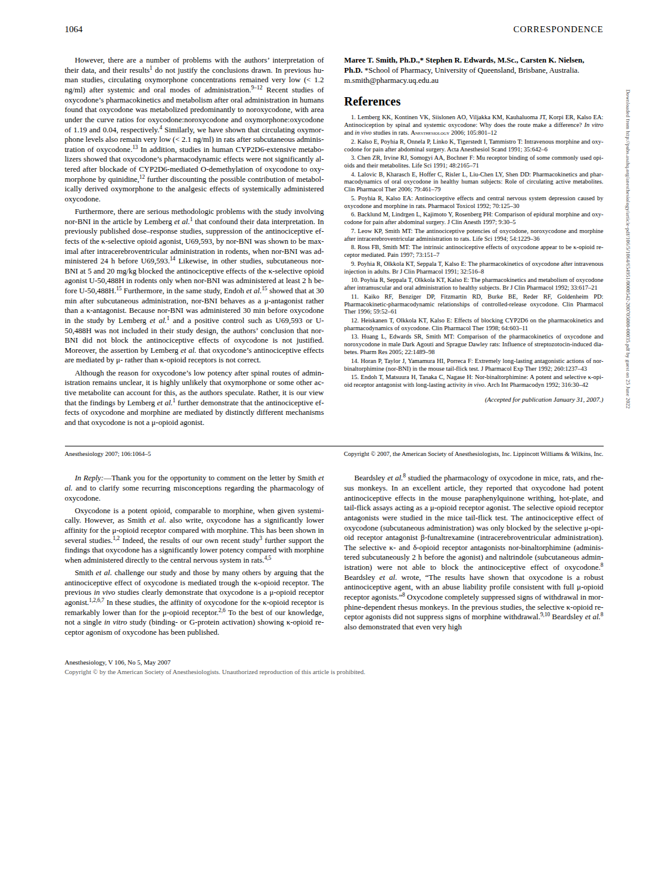Downloaded from http://pubs.asahq.org/anesthesiology/article-pdf/106/5/1064/654951/0000542-200705000-00035.pdf by guest on 25 June 2022
1064
CORRESPONDENCE
However, there are a number of problems with the authors’ interpretation of their data, and their results1 do not justify the conclusions drawn. In previous human studies, circulating oxymorphone concentrations remained very low (< 1.2 ng/ml) after systemic and oral modes of administration.9–12 Recent studies of oxycodone’s pharmacokinetics and metabolism after oral administration in humans found that oxycodone was metabolized predominantly to noroxycodone, with area under the curve ratios for oxycodone:noroxycodone and oxymorphone:oxycodone of 1.19 and 0.04, respectively.4 Similarly, we have shown that circulating oxymorphone levels also remain very low (< 2.1 ng/ml) in rats after subcutaneous administration of oxycodone.13 In addition, studies in human CYP2D6-extensive metabolizers showed that oxycodone’s pharmacodynamic effects were not significantly altered after blockade of CYP2D6-mediated O-demethylation of oxycodone to oxymorphone by quinidine,12 further discounting the possible contribution of metabolically derived oxymorphone to the analgesic effects of systemically administered oxycodone.
Furthermore, there are serious methodologic problems with the study involving nor-BNI in the article by Lemberg et al.1 that confound their data interpretation. In previously published dose–response studies, suppression of the antinociceptive effects of the κ-selective opioid agonist, U69,593, by nor-BNI was shown to be maximal after intracerebroventricular administration in rodents, when nor-BNI was administered 24 h before U69,593.14 Likewise, in other studies, subcutaneous nor-BNI at 5 and 20 mg/kg blocked the antinociceptive effects of the κ-selective opioid agonist U-50,488H in rodents only when nor-BNI was administered at least 2 h before U-50,488H.15 Furthermore, in the same study, Endoh et al.15 showed that at 30 min after subcutaneous administration, nor-BNI behaves as a μ-antagonist rather than a κ-antagonist. Because nor-BNI was administered 30 min before oxycodone in the study by Lemberg et al.1 and a positive control such as U69,593 or U-50,488H was not included in their study design, the authors’ conclusion that nor-BNI did not block the antinociceptive effects of oxycodone is not justified. Moreover, the assertion by Lemberg et al. that oxycodone’s antinociceptive effects are mediated by μ- rather than κ-opioid receptors is not correct.
Although the reason for oxycodone’s low potency after spinal routes of administration remains unclear, it is highly unlikely that oxymorphone or some other active metabolite can account for this, as the authors speculate. Rather, it is our view that the findings by Lemberg et al.1 further demonstrate that the antinociceptive effects of oxycodone and morphine are mediated by distinctly different mechanisms and that oxycodone is not a μ-opioid agonist.
Maree T. Smith, Ph.D.,* Stephen R. Edwards, M.Sc., Carsten K. Nielsen, Ph.D. *School of Pharmacy, University of Queensland, Brisbane, Australia. m.smith@pharmacy.uq.edu.au
References
Lemberg KK, Kontinen VK, Siislonen AO, Viljakka KM, Kauhaluoma JT, Korpi ER, Kalso EA: Antinociception by spinal and systemic oxycodone: Why does the route make a difference? In vitro and in vivo studies in rats. Anesthesiology 2006; 105:801–12
Kalso E, Poyhia R, Onnela P, Linko K, Tigerstedt I, Tammistro T: Intravenous morphine and oxycodone for pain after abdominal surgery. Acta Anesthesiol Scand 1991; 35:642–6
Chen ZR, Irvine RJ, Somogyi AA, Bochner F: Mu receptor binding of some commonly used opioids and their metabolites. Life Sci 1991; 48:2165–71
Lalovic B, Kharasch E, Hoffer C, Risler L, Liu-Chen LY, Shen DD: Pharmacokinetics and pharmacodynamics of oral oxycodone in healthy human subjects: Role of circulating active metabolites. Clin Pharmacol Ther 2006; 79:461–79
Poyhia R, Kalso EA: Antinociceptive effects and central nervous system depression caused by oxycodone and morphine in rats. Pharmacol Toxicol 1992; 70:125–30
Backlund M, Lindrgen L, Kajimoto Y, Rosenberg PH: Comparison of epidural morphine and oxycodone for pain after abdominal surgery. J Clin Anesth 1997; 9:30–5
Leow KP, Smith MT: The antinociceptive potencies of oxycodone, noroxycodone and morphine after intracerebroventricular administration to rats. Life Sci 1994; 54:1229–36
Ross FB, Smith MT: The intrinsic antinociceptive effects of oxycodone appear to be κ-opioid receptor mediated. Pain 1997; 73:151–7
Poyhia R, Olkkola KT, Seppala T, Kalso E: The pharmacokinetics of oxycodone after intravenous injection in adults. Br J Clin Pharmacol 1991; 32:516–8
Poyhia R, Seppala T, Olkkola KT, Kalso E: The pharmacokinetics and metabolism of oxycodone after intramuscular and oral administration to healthy subjects. Br J Clin Pharmacol 1992; 33:617–21
Kaiko RF, Benziger DP, Fitzmartin RD, Burke BE, Reder RF, Goldenheim PD: Pharmacokinetic-pharmacodynamic relationships of controlled-release oxycodone. Clin Pharmacol Ther 1996; 59:52–61
Heiskanen T, Olkkola KT, Kalso E: Effects of blocking CYP2D6 on the pharmacokinetics and pharmacodynamics of oxycodone. Clin Pharmacol Ther 1998; 64:603–11
Huang L, Edwards SR, Smith MT: Comparison of the pharmacokinetics of oxycodone and noroxycodone in male Dark Agouti and Sprague Dawley rats: Influence of streptozotocin-induced diabetes. Pharm Res 2005; 22:1489–98
Horan P, Taylor J, Yamamura HI, Porreca F: Extremely long-lasting antagonistic actions of nor-binaltorphimine (nor-BNI) in the mouse tail-flick test. J Pharmacol Exp Ther 1992; 260:1237–43
Endoh T, Matsuura H, Tanaka C, Nagase H: Nor-binaltorphimine: A potent and selective κ-opioid receptor antagonist with long-lasting activity in vivo. Arch Int Pharmacodyn 1992; 316:30–42
(Accepted for publication January 31, 2007.)
Anesthesiology 2007; 106:1064–5
Copyright © 2007, the American Society of Anesthesiologists, Inc. Lippincott Williams & Wilkins, Inc.
In Reply:—Thank you for the opportunity to comment on the letter by Smith et al. and to clarify some recurring misconceptions regarding the pharmacology of oxycodone.
Oxycodone is a potent opioid, comparable to morphine, when given systemically. However, as Smith et al. also write, oxycodone has a significantly lower affinity for the μ-opioid receptor compared with morphine. This has been shown in several studies.1,2 Indeed, the results of our own recent study3 further support the findings that oxycodone has a significantly lower potency compared with morphine when administered directly to the central nervous system in rats.4,5
Smith et al. challenge our study and those by many others by arguing that the antinociceptive effect of oxycodone is mediated trough the κ-opioid receptor. The previous in vivo studies clearly demonstrate that oxycodone is a μ-opioid receptor agonist.1,2,6,7 In these studies, the affinity of oxycodone for the κ-opioid receptor is remarkably lower than for the μ-opioid receptor.2,6 To the best of our knowledge, not a single in vitro study (binding- or G-protein activation) showing κ-opioid receptor agonism of oxycodone has been published.
Beardsley et al.8 studied the pharmacology of oxycodone in mice, rats, and rhesus monkeys. In an excellent article, they reported that oxycodone had potent antinociceptive effects in the mouse paraphenylquinone writhing, hot-plate, and tail-flick assays acting as a μ-opioid receptor agonist. The selective opioid receptor antagonists were studied in the mice tail-flick test. The antinociceptive effect of oxycodone (subcutaneous administration) was only blocked by the selective μ-opioid receptor antagonist β-funaltrexamine (intracerebroventricular administration). The selective κ- and δ-opioid receptor antagonists nor-binaltorphimine (administered subcutaneously 2 h before the agonist) and naltrindole (subcutaneous administration) were not able to block the antinociceptive effect of oxycodone.8 Beardsley et al. wrote, “The results have shown that oxycodone is a robust antinociceptive agent, with an abuse liability profile consistent with full μ-opioid receptor agonists.”8 Oxycodone completely suppressed signs of withdrawal in morphine-dependent rhesus monkeys. In the previous studies, the selective κ-opioid receptor agonists did not suppress signs of morphine withdrawal.9,10 Beardsley et al.8 also demonstrated that even very high
Anesthesiology, V 106, No 5, May 2007
Copyright © by the American Society of Anesthesiologists. Unauthorized reproduction of this article is prohibited.